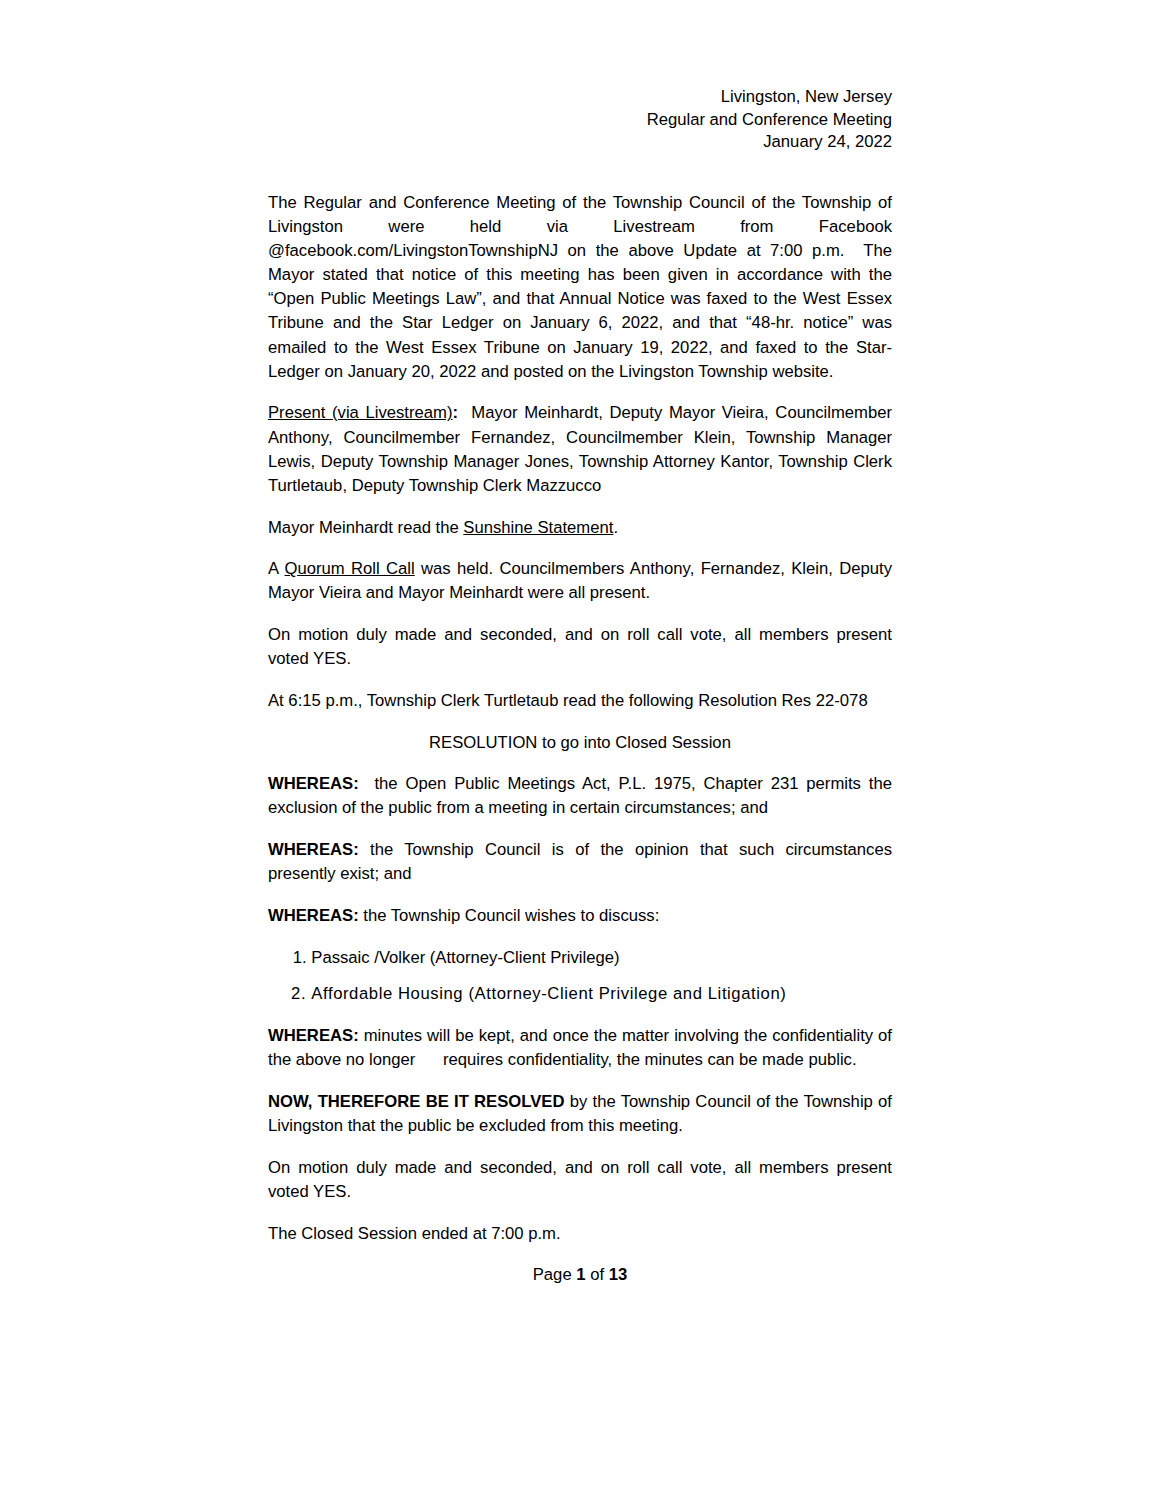Livingston, New Jersey
Regular and Conference Meeting
January 24, 2022
The Regular and Conference Meeting of the Township Council of the Township of Livingston were held via Livestream from Facebook @facebook.com/LivingstonTownshipNJ on the above Update at 7:00 p.m. The Mayor stated that notice of this meeting has been given in accordance with the “Open Public Meetings Law”, and that Annual Notice was faxed to the West Essex Tribune and the Star Ledger on January 6, 2022, and that “48-hr. notice” was emailed to the West Essex Tribune on January 19, 2022, and faxed to the Star-Ledger on January 20, 2022 and posted on the Livingston Township website.
Present (via Livestream): Mayor Meinhardt, Deputy Mayor Vieira, Councilmember Anthony, Councilmember Fernandez, Councilmember Klein, Township Manager Lewis, Deputy Township Manager Jones, Township Attorney Kantor, Township Clerk Turtletaub, Deputy Township Clerk Mazzucco
Mayor Meinhardt read the Sunshine Statement.
A Quorum Roll Call was held. Councilmembers Anthony, Fernandez, Klein, Deputy Mayor Vieira and Mayor Meinhardt were all present.
On motion duly made and seconded, and on roll call vote, all members present voted YES.
At 6:15 p.m., Township Clerk Turtletaub read the following Resolution Res 22-078
RESOLUTION to go into Closed Session
WHEREAS: the Open Public Meetings Act, P.L. 1975, Chapter 231 permits the exclusion of the public from a meeting in certain circumstances; and
WHEREAS: the Township Council is of the opinion that such circumstances presently exist; and
WHEREAS: the Township Council wishes to discuss:
Passaic /Volker (Attorney-Client Privilege)
Affordable Housing (Attorney-Client Privilege and Litigation)
WHEREAS: minutes will be kept, and once the matter involving the confidentiality of the above no longer requires confidentiality, the minutes can be made public.
NOW, THEREFORE BE IT RESOLVED by the Township Council of the Township of Livingston that the public be excluded from this meeting.
On motion duly made and seconded, and on roll call vote, all members present voted YES.
The Closed Session ended at 7:00 p.m.
Page 1 of 13